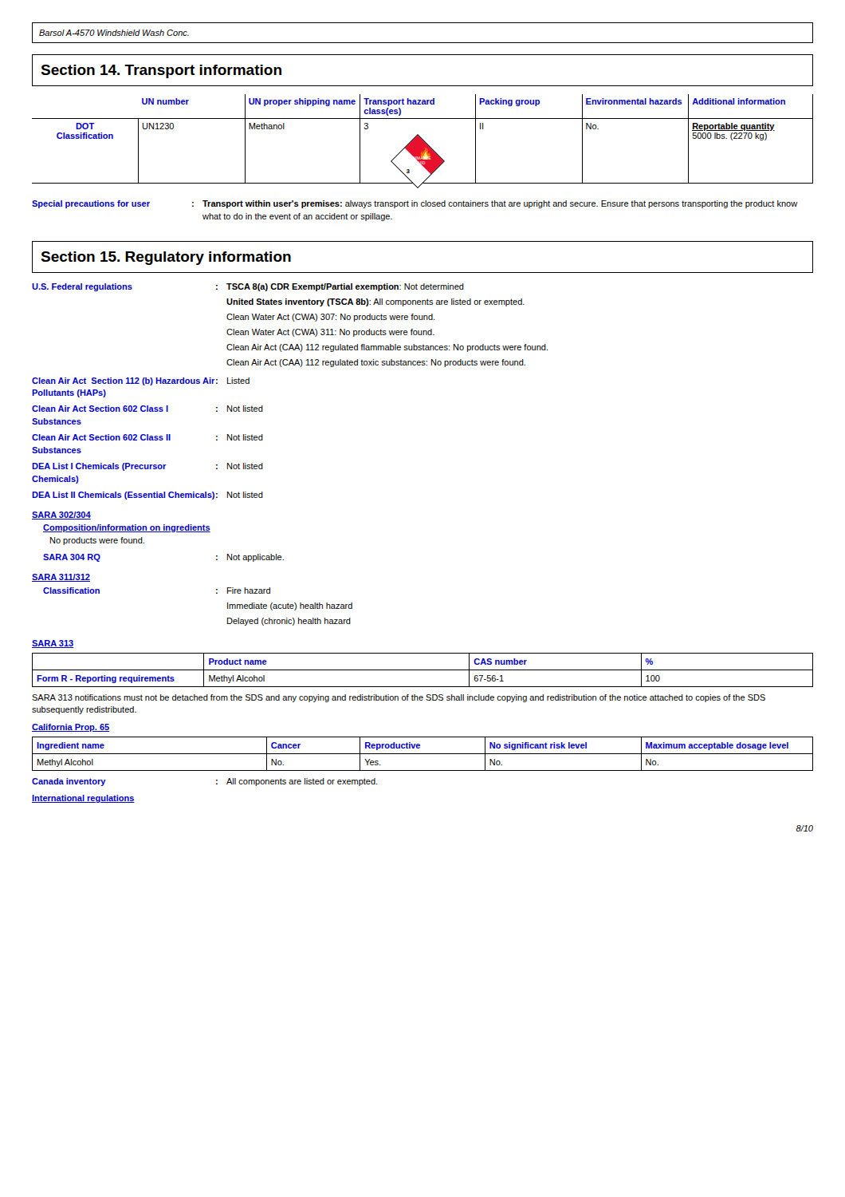Barsol A-4570 Windshield Wash Conc.
Section 14. Transport information
| | UN number | UN proper shipping name | Transport hazard class(es) | Packing group | Environmental hazards | Additional information |
| --- | --- | --- | --- | --- | --- | --- |
| DOT Classification | UN1230 | Methanol | 3 🔥 FLAMMABLE LIQUID 3 | II | No. | Reportable quantity 5000 lbs. (2270 kg) |
Special precautions for user
:
Transport within user's premises: always transport in closed containers that are upright and secure. Ensure that persons transporting the product know what to do in the event of an accident or spillage.
Section 15. Regulatory information
U.S. Federal regulations
:
TSCA 8(a) CDR Exempt/Partial exemption: Not determined
United States inventory (TSCA 8b): All components are listed or exempted.
Clean Water Act (CWA) 307: No products were found.
Clean Water Act (CWA) 311: No products were found.
Clean Air Act (CAA) 112 regulated flammable substances: No products were found.
Clean Air Act (CAA) 112 regulated toxic substances: No products were found.
Clean Air Act Section 112 (b) Hazardous Air Pollutants (HAPs)
:
Listed
Clean Air Act Section 602 Class I Substances
:
Not listed
Clean Air Act Section 602 Class II Substances
:
Not listed
DEA List I Chemicals (Precursor Chemicals)
:
Not listed
DEA List II Chemicals (Essential Chemicals)
:
Not listed
SARA 302/304
Composition/information on ingredients
No products were found.
SARA 304 RQ
:
Not applicable.
SARA 311/312
Classification
:
Fire hazard
Immediate (acute) health hazard
Delayed (chronic) health hazard
SARA 313
| | Product name | CAS number | % |
| --- | --- | --- | --- |
| Form R - Reporting requirements | Methyl Alcohol | 67-56-1 | 100 |
SARA 313 notifications must not be detached from the SDS and any copying and redistribution of the SDS shall include copying and redistribution of the notice attached to copies of the SDS subsequently redistributed.
California Prop. 65
| Ingredient name | Cancer | Reproductive | No significant risk level | Maximum acceptable dosage level |
| --- | --- | --- | --- | --- |
| Methyl Alcohol | No. | Yes. | No. | No. |
Canada inventory
:
All components are listed or exempted.
International regulations
8/10